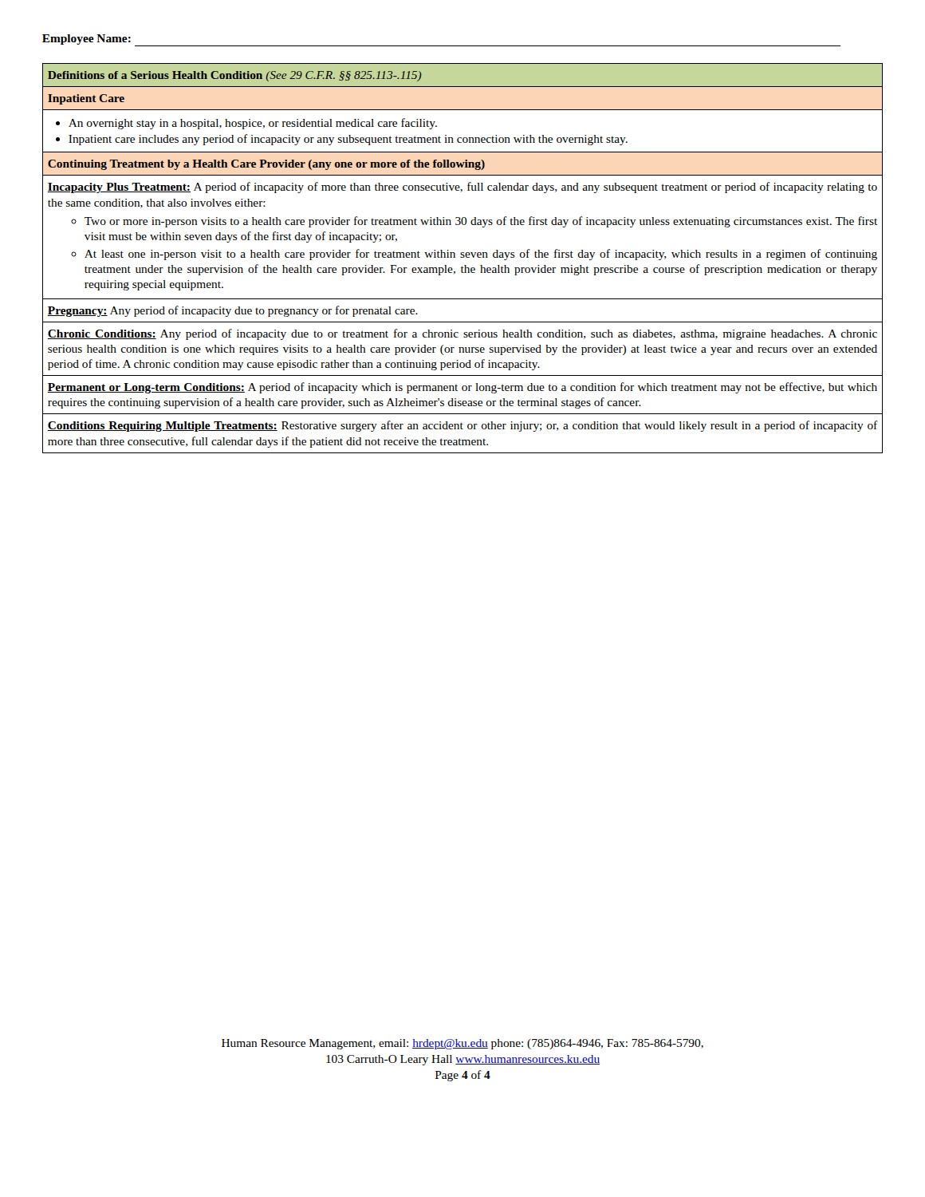Employee Name:
| Definitions of a Serious Health Condition (See 29 C.F.R. §§ 825.113-.115) |
| Inpatient Care |
| An overnight stay in a hospital, hospice, or residential medical care facility. Inpatient care includes any period of incapacity or any subsequent treatment in connection with the overnight stay. |
| Continuing Treatment by a Health Care Provider (any one or more of the following) |
| Incapacity Plus Treatment: A period of incapacity of more than three consecutive, full calendar days, and any subsequent treatment or period of incapacity relating to the same condition, that also involves either: Two or more in-person visits to a health care provider for treatment within 30 days of the first day of incapacity unless extenuating circumstances exist. The first visit must be within seven days of the first day of incapacity; or, At least one in-person visit to a health care provider for treatment within seven days of the first day of incapacity, which results in a regimen of continuing treatment under the supervision of the health care provider. For example, the health provider might prescribe a course of prescription medication or therapy requiring special equipment. |
| Pregnancy: Any period of incapacity due to pregnancy or for prenatal care. |
| Chronic Conditions: Any period of incapacity due to or treatment for a chronic serious health condition, such as diabetes, asthma, migraine headaches. A chronic serious health condition is one which requires visits to a health care provider (or nurse supervised by the provider) at least twice a year and recurs over an extended period of time. A chronic condition may cause episodic rather than a continuing period of incapacity. |
| Permanent or Long-term Conditions: A period of incapacity which is permanent or long-term due to a condition for which treatment may not be effective, but which requires the continuing supervision of a health care provider, such as Alzheimer's disease or the terminal stages of cancer. |
| Conditions Requiring Multiple Treatments: Restorative surgery after an accident or other injury; or, a condition that would likely result in a period of incapacity of more than three consecutive, full calendar days if the patient did not receive the treatment. |
Human Resource Management, email: hrdept@ku.edu phone: (785)864-4946, Fax: 785-864-5790,
103 Carruth-O Leary Hall www.humanresources.ku.edu
Page 4 of 4